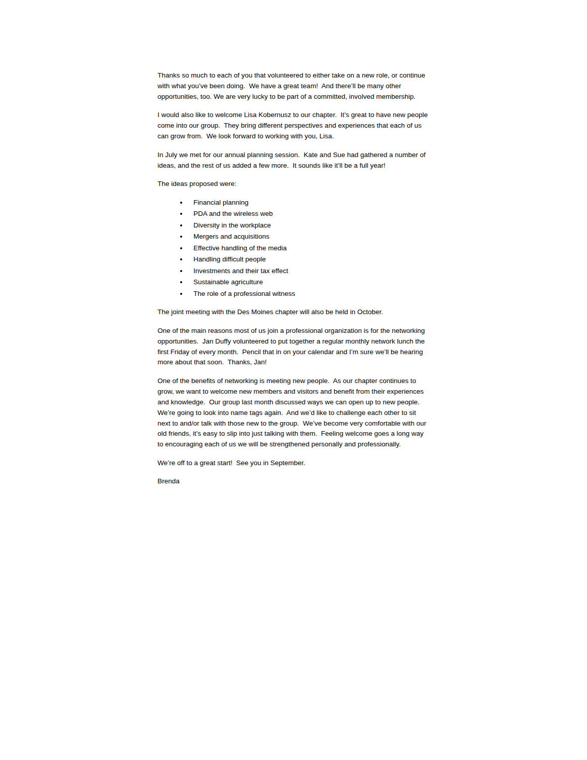Thanks so much to each of you that volunteered to either take on a new role, or continue with what you’ve been doing. We have a great team! And there’ll be many other opportunities, too. We are very lucky to be part of a committed, involved membership.
I would also like to welcome Lisa Kobernusz to our chapter. It’s great to have new people come into our group. They bring different perspectives and experiences that each of us can grow from. We look forward to working with you, Lisa.
In July we met for our annual planning session. Kate and Sue had gathered a number of ideas, and the rest of us added a few more. It sounds like it’ll be a full year!
The ideas proposed were:
Financial planning
PDA and the wireless web
Diversity in the workplace
Mergers and acquisitions
Effective handling of the media
Handling difficult people
Investments and their tax effect
Sustainable agriculture
The role of a professional witness
The joint meeting with the Des Moines chapter will also be held in October.
One of the main reasons most of us join a professional organization is for the networking opportunities. Jan Duffy volunteered to put together a regular monthly network lunch the first Friday of every month. Pencil that in on your calendar and I’m sure we’ll be hearing more about that soon. Thanks, Jan!
One of the benefits of networking is meeting new people. As our chapter continues to grow, we want to welcome new members and visitors and benefit from their experiences and knowledge. Our group last month discussed ways we can open up to new people. We’re going to look into name tags again. And we’d like to challenge each other to sit next to and/or talk with those new to the group. We’ve become very comfortable with our old friends, it’s easy to slip into just talking with them. Feeling welcome goes a long way to encouraging each of us we will be strengthened personally and professionally.
We’re off to a great start! See you in September.
Brenda